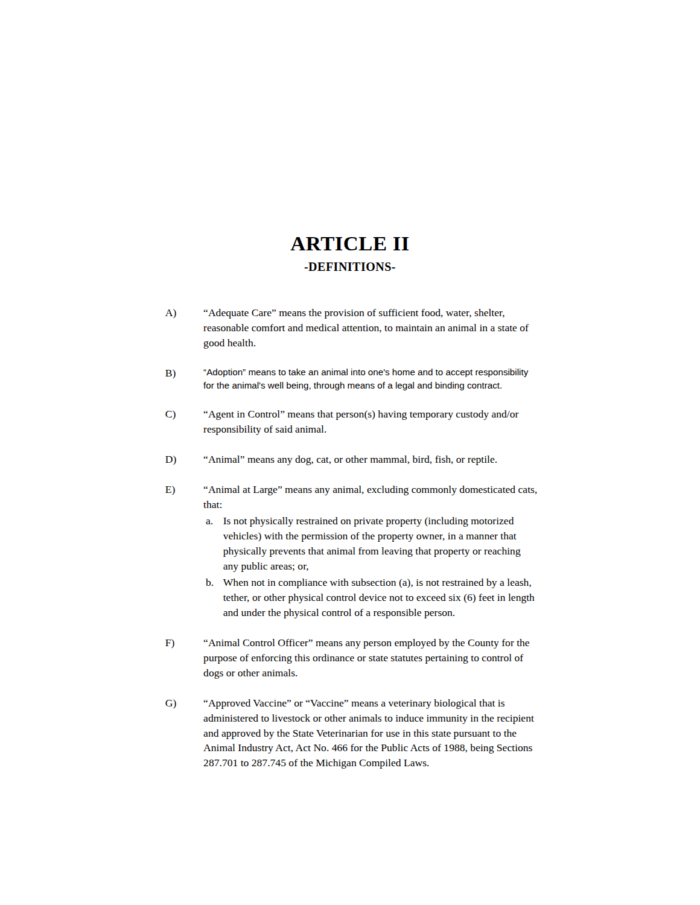ARTICLE II
-DEFINITIONS-
A) “Adequate Care” means the provision of sufficient food, water, shelter, reasonable comfort and medical attention, to maintain an animal in a state of good health.
B) “Adoption” means to take an animal into one's home and to accept responsibility for the animal's well being, through means of a legal and binding contract.
C) “Agent in Control” means that person(s) having temporary custody and/or responsibility of said animal.
D) “Animal” means any dog, cat, or other mammal, bird, fish, or reptile.
E) “Animal at Large” means any animal, excluding commonly domesticated cats, that:
a. Is not physically restrained on private property (including motorized vehicles) with the permission of the property owner, in a manner that physically prevents that animal from leaving that property or reaching any public areas; or,
b. When not in compliance with subsection (a), is not restrained by a leash, tether, or other physical control device not to exceed six (6) feet in length and under the physical control of a responsible person.
F) “Animal Control Officer” means any person employed by the County for the purpose of enforcing this ordinance or state statutes pertaining to control of dogs or other animals.
G) “Approved Vaccine” or “Vaccine” means a veterinary biological that is administered to livestock or other animals to induce immunity in the recipient and approved by the State Veterinarian for use in this state pursuant to the Animal Industry Act, Act No. 466 for the Public Acts of 1988, being Sections 287.701 to 287.745 of the Michigan Compiled Laws.